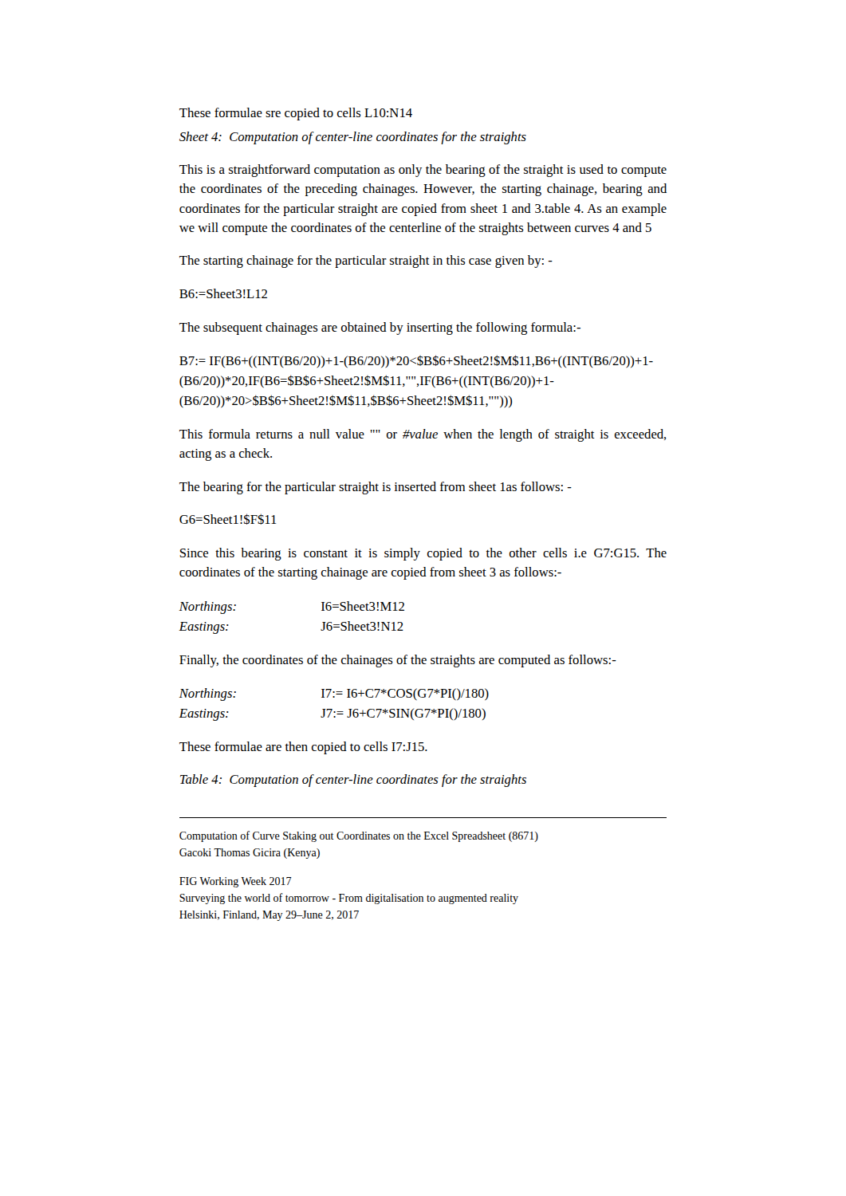These formulae sre copied to cells L10:N14
Sheet 4: Computation of center-line coordinates for the straights
This is a straightforward computation as only the bearing of the straight is used to compute the coordinates of the preceding chainages. However, the starting chainage, bearing and coordinates for the particular straight are copied from sheet 1 and 3.table 4. As an example we will compute the coordinates of the centerline of the straights between curves 4 and 5
The starting chainage for the particular straight in this case given by: -
B6:=Sheet3!L12
The subsequent chainages are obtained by inserting the following formula:-
B7:= IF(B6+((INT(B6/20))+1-(B6/20))*20<$B$6+Sheet2!$M$11,B6+((INT(B6/20))+1-(B6/20))*20,IF(B6=$B$6+Sheet2!$M$11,"",IF(B6+((INT(B6/20))+1-(B6/20))*20>$B$6+Sheet2!$M$11,$B$6+Sheet2!$M$11,"")))
This formula returns a null value "" or #value when the length of straight is exceeded, acting as a check.
The bearing for the particular straight is inserted from sheet 1as follows: -
G6=Sheet1!$F$11
Since this bearing is constant it is simply copied to the other cells i.e G7:G15. The coordinates of the starting chainage are copied from sheet 3 as follows:-
Northings: I6=Sheet3!M12 Eastings: J6=Sheet3!N12
Finally, the coordinates of the chainages of the straights are computed as follows:-
Northings: I7:= I6+C7*COS(G7*PI()/180) Eastings: J7:= J6+C7*SIN(G7*PI()/180)
These formulae are then copied to cells I7:J15.
Table 4: Computation of center-line coordinates for the straights
Computation of Curve Staking out Coordinates on the Excel Spreadsheet (8671)
Gacoki Thomas Gicira (Kenya)
FIG Working Week 2017
Surveying the world of tomorrow - From digitalisation to augmented reality
Helsinki, Finland, May 29–June 2, 2017